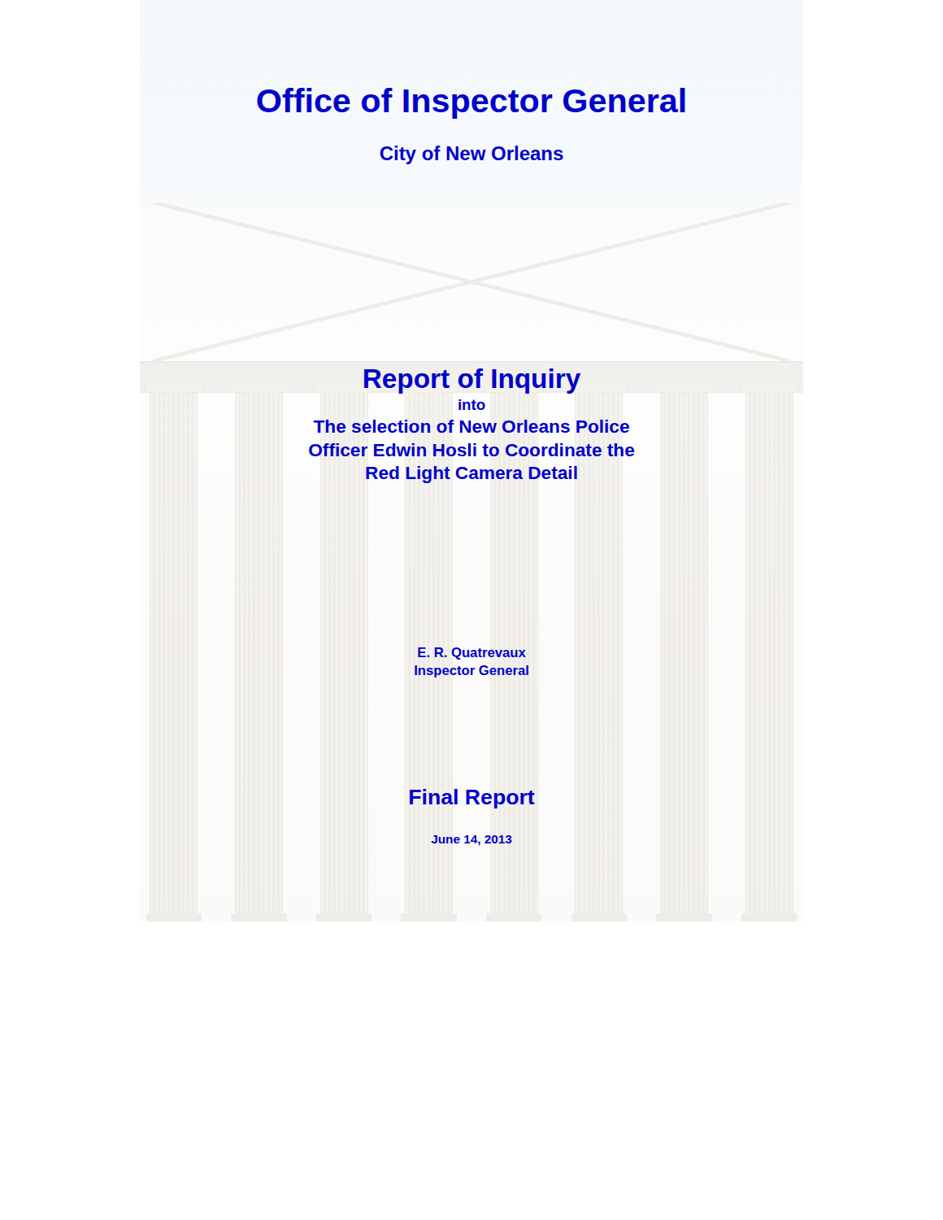Office of Inspector General
City of New Orleans
Report of Inquiry
into
The selection of New Orleans Police
Officer Edwin Hosli to Coordinate the
Red Light Camera Detail
E. R. Quatrevaux
Inspector General
Final Report
June 14, 2013